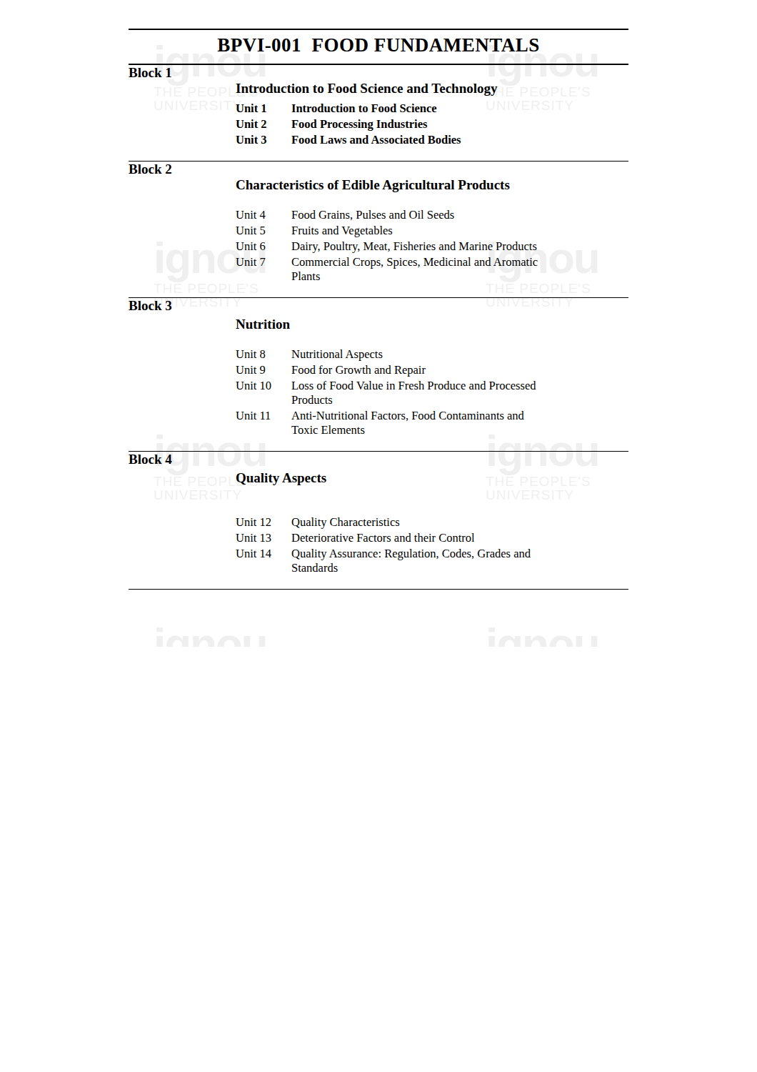ignou
THE PEOPLE'S
UNIVERSITY
ignou
THE PEOPLE'S
UNIVERSITY
ignou
THE PEOPLE'S
UNIVERSITY
ignou
THE PEOPLE'S
UNIVERSITY
ignou
THE PEOPLE'S
UNIVERSITY
ignou
THE PEOPLE'S
UNIVERSITY
ignou
THE PEOPLE'S
UNIVERSITY
ignou
THE PEOPLE'S
UNIVERSITY
ignou
THE PEOPLE'S
UNIVERSITY
ignou
THE PEOPLE'S
UNIVERSITY
BPVI-001 FOOD FUNDAMENTALS
| Block 1 | Introduction to Food Science and Technology / Unit 1 / Introduction to Food Science / / Unit 2 / Food Processing Industries / / Unit 3 / Food Laws and Associated Bodies / |
| Block 2 | Characteristics of Edible Agricultural Products / Unit 4 / Food Grains, Pulses and Oil Seeds / / Unit 5 / Fruits and Vegetables / / Unit 6 / Dairy, Poultry, Meat, Fisheries and Marine Products / / Unit 7 / Commercial Crops, Spices, Medicinal and Aromatic Plants / |
| Block 3 | Nutrition / Unit 8 / Nutritional Aspects / / Unit 9 / Food for Growth and Repair / / Unit 10 / Loss of Food Value in Fresh Produce and Processed Products / / Unit 11 / Anti-Nutritional Factors, Food Contaminants and Toxic Elements / |
| Block 4 | Quality Aspects / Unit 12 / Quality Characteristics / / Unit 13 / Deteriorative Factors and their Control / / Unit 14 / Quality Assurance: Regulation, Codes, Grades and Standards / |